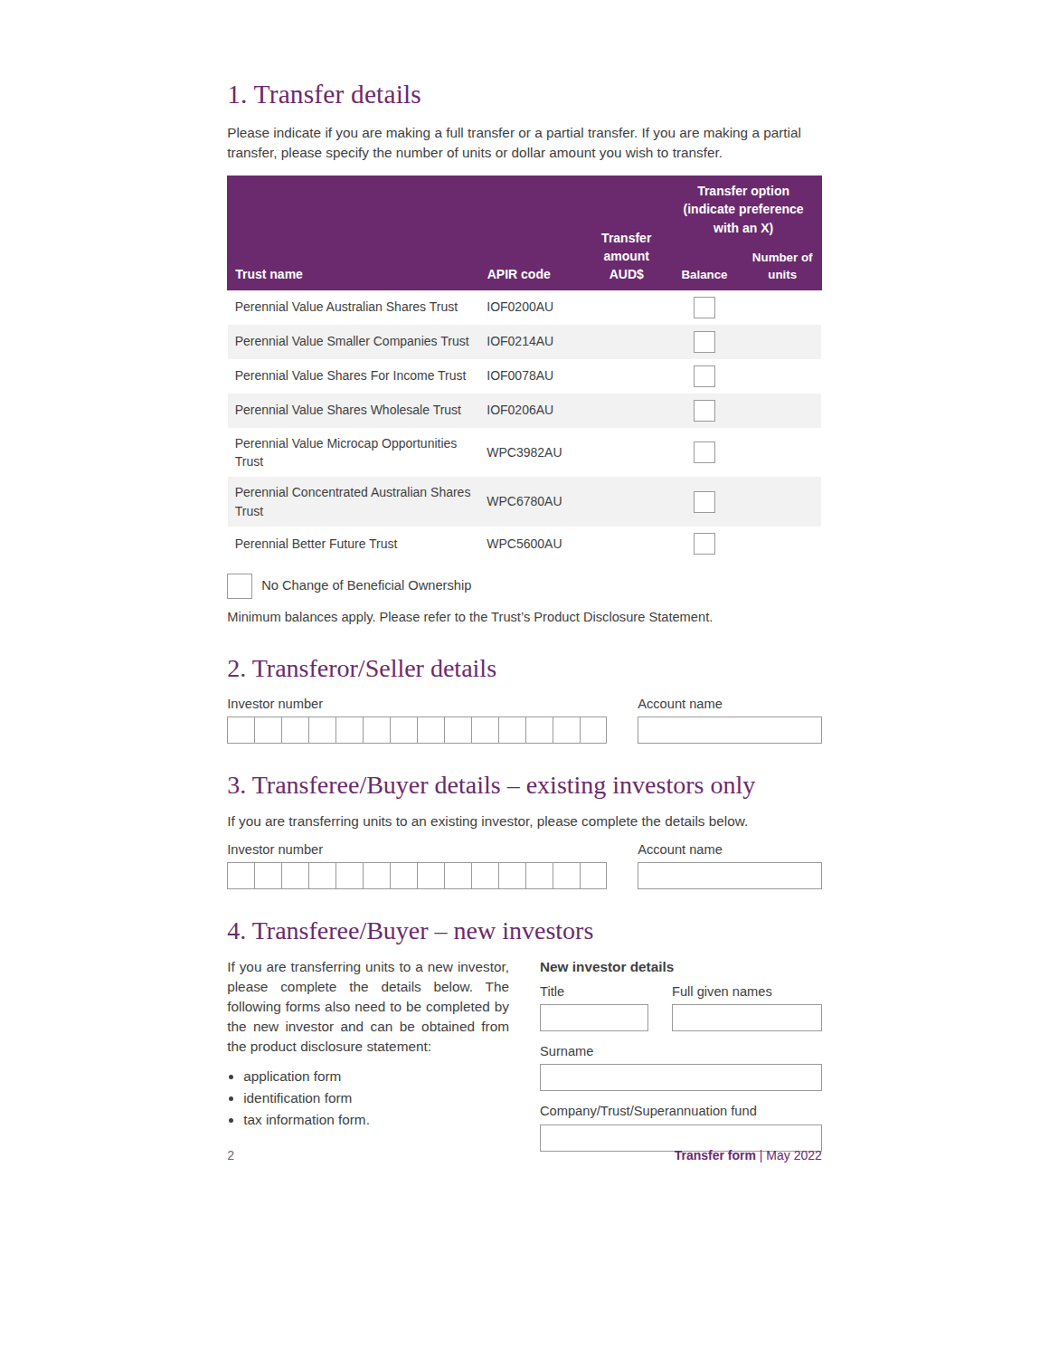1. Transfer details
Please indicate if you are making a full transfer or a partial transfer. If you are making a partial transfer, please specify the number of units or dollar amount you wish to transfer.
| Trust name | APIR code | Transfer amount AUD$ | Transfer option (indicate preference with an X) |
| --- | --- | --- | --- |
| Balance | Number of units |
| Perennial Value Australian Shares Trust | IOF0200AU | | | |
| Perennial Value Smaller Companies Trust | IOF0214AU | | | |
| Perennial Value Shares For Income Trust | IOF0078AU | | | |
| Perennial Value Shares Wholesale Trust | IOF0206AU | | | |
| Perennial Value Microcap Opportunities Trust | WPC3982AU | | | |
| Perennial Concentrated Australian Shares Trust | WPC6780AU | | | |
| Perennial Better Future Trust | WPC5600AU | | | |
No Change of Beneficial Ownership
Minimum balances apply. Please refer to the Trust’s Product Disclosure Statement.
2. Transferor/Seller details
Investor number
Account name
3. Transferee/Buyer details – existing investors only
If you are transferring units to an existing investor, please complete the details below.
Investor number
Account name
4. Transferee/Buyer – new investors
If you are transferring units to a new investor, please complete the details below. The following forms also need to be completed by the new investor and can be obtained from the product disclosure statement:
application form
identification form
tax information form.
New investor details
Title
Full given names
Surname
Company/Trust/Superannuation fund
2
Transfer form | May 2022